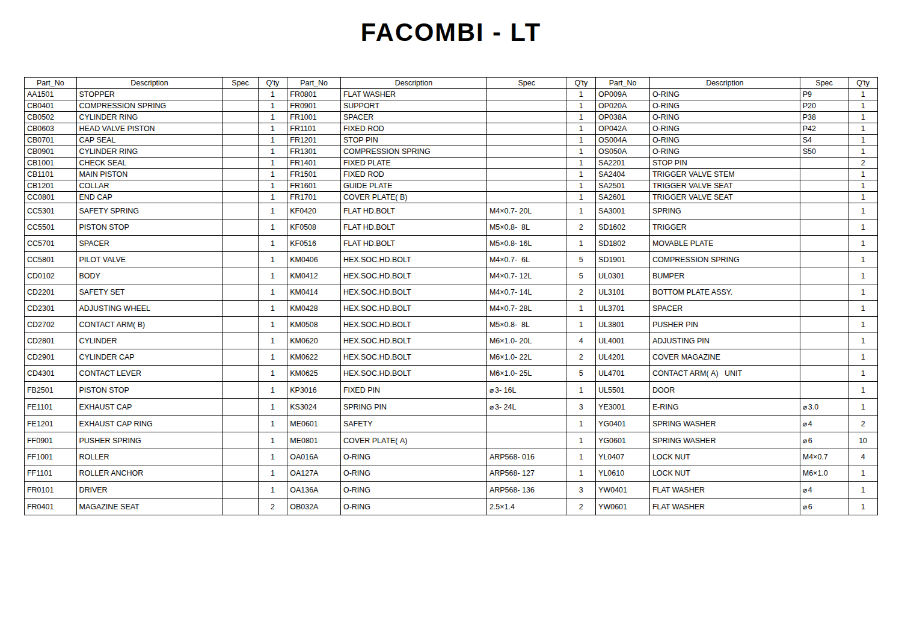FACOMBI - LT
| Part_No | Description | Spec | Q'ty | Part_No | Description | Spec | Q'ty | Part_No | Description | Spec | Q'ty |
| --- | --- | --- | --- | --- | --- | --- | --- | --- | --- | --- | --- |
| AA1501 | STOPPER | | 1 | FR0801 | FLAT WASHER | | 1 | OP009A | O-RING | P9 | 1 |
| CB0401 | COMPRESSION SPRING | | 1 | FR0901 | SUPPORT | | 1 | OP020A | O-RING | P20 | 1 |
| CB0502 | CYLINDER RING | | 1 | FR1001 | SPACER | | 1 | OP038A | O-RING | P38 | 1 |
| CB0603 | HEAD VALVE PISTON | | 1 | FR1101 | FIXED ROD | | 1 | OP042A | O-RING | P42 | 1 |
| CB0701 | CAP SEAL | | 1 | FR1201 | STOP PIN | | 1 | OS004A | O-RING | S4 | 1 |
| CB0901 | CYLINDER RING | | 1 | FR1301 | COMPRESSION SPRING | | 1 | OS050A | O-RING | S50 | 1 |
| CB1001 | CHECK SEAL | | 1 | FR1401 | FIXED PLATE | | 1 | SA2201 | STOP PIN | | 2 |
| CB1101 | MAIN PISTON | | 1 | FR1501 | FIXED ROD | | 1 | SA2404 | TRIGGER VALVE STEM | | 1 |
| CB1201 | COLLAR | | 1 | FR1601 | GUIDE PLATE | | 1 | SA2501 | TRIGGER VALVE SEAT | | 1 |
| CC0801 | END CAP | | 1 | FR1701 | COVER PLATE( B) | | 1 | SA2601 | TRIGGER VALVE SEAT | | 1 |
| CC5301 | SAFETY SPRING | | 1 | KF0420 | FLAT HD.BOLT | M4×0.7- 20L | 1 | SA3001 | SPRING | | 1 |
| CC5501 | PISTON STOP | | 1 | KF0508 | FLAT HD.BOLT | M5×0.8- 8L | 2 | SD1602 | TRIGGER | | 1 |
| CC5701 | SPACER | | 1 | KF0516 | FLAT HD.BOLT | M5×0.8- 16L | 1 | SD1802 | MOVABLE PLATE | | 1 |
| CC5801 | PILOT VALVE | | 1 | KM0406 | HEX.SOC.HD.BOLT | M4×0.7- 6L | 5 | SD1901 | COMPRESSION SPRING | | 1 |
| CD0102 | BODY | | 1 | KM0412 | HEX.SOC.HD.BOLT | M4×0.7- 12L | 5 | UL0301 | BUMPER | | 1 |
| CD2201 | SAFETY SET | | 1 | KM0414 | HEX.SOC.HD.BOLT | M4×0.7- 14L | 2 | UL3101 | BOTTOM PLATE ASSY. | | 1 |
| CD2301 | ADJUSTING WHEEL | | 1 | KM0428 | HEX.SOC.HD.BOLT | M4×0.7- 28L | 1 | UL3701 | SPACER | | 1 |
| CD2702 | CONTACT ARM( B) | | 1 | KM0508 | HEX.SOC.HD.BOLT | M5×0.8- 8L | 1 | UL3801 | PUSHER PIN | | 1 |
| CD2801 | CYLINDER | | 1 | KM0620 | HEX.SOC.HD.BOLT | M6×1.0- 20L | 4 | UL4001 | ADJUSTING PIN | | 1 |
| CD2901 | CYLINDER CAP | | 1 | KM0622 | HEX.SOC.HD.BOLT | M6×1.0- 22L | 2 | UL4201 | COVER MAGAZINE | | 1 |
| CD4301 | CONTACT LEVER | | 1 | KM0625 | HEX.SOC.HD.BOLT | M6×1.0- 25L | 5 | UL4701 | CONTACT ARM( A) UNIT | | 1 |
| FB2501 | PISTON STOP | | 1 | KP3016 | FIXED PIN | 3- 16L | 1 | UL5501 | DOOR | | 1 |
| FE1101 | EXHAUST CAP | | 1 | KS3024 | SPRING PIN | 3- 24L | 3 | YE3001 | E-RING | 3.0 | 1 |
| FE1201 | EXHAUST CAP RING | | 1 | ME0601 | SAFETY | | 1 | YG0401 | SPRING WASHER | 4 | 2 |
| FF0901 | PUSHER SPRING | | 1 | ME0801 | COVER PLATE( A) | | 1 | YG0601 | SPRING WASHER | 6 | 10 |
| FF1001 | ROLLER | | 1 | OA016A | O-RING | ARP568- 016 | 1 | YL0407 | LOCK NUT | M4×0.7 | 4 |
| FF1101 | ROLLER ANCHOR | | 1 | OA127A | O-RING | ARP568- 127 | 1 | YL0610 | LOCK NUT | M6×1.0 | 1 |
| FR0101 | DRIVER | | 1 | OA136A | O-RING | ARP568- 136 | 3 | YW0401 | FLAT WASHER | 4 | 1 |
| FR0401 | MAGAZINE SEAT | | 2 | OB032A | O-RING | 2.5×1.4 | 2 | YW0601 | FLAT WASHER | 6 | 1 |